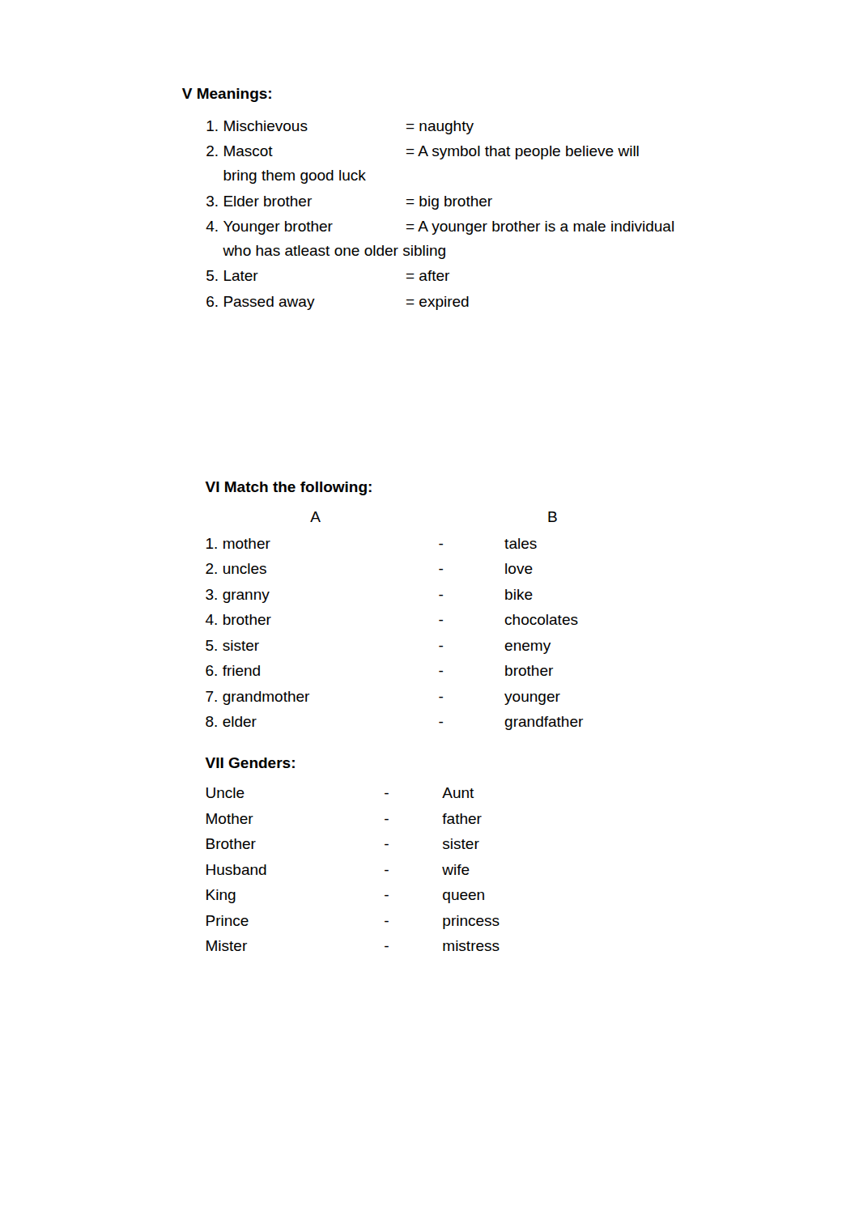V Meanings:
Mischievous= naughty
Mascot= A symbol that people believe will bring them good luck
Elder brother= big brother
Younger brother= A younger brother is a male individual who has atleast one older sibling
Later= after
Passed away= expired
VI Match the following:
| A | | B |
| --- | --- | --- |
| 1. mother | - | tales |
| 2. uncles | - | love |
| 3. granny | - | bike |
| 4. brother | - | chocolates |
| 5. sister | - | enemy |
| 6. friend | - | brother |
| 7. grandmother | - | younger |
| 8. elder | - | grandfather |
VII Genders:
| Uncle | - | Aunt |
| Mother | - | father |
| Brother | - | sister |
| Husband | - | wife |
| King | - | queen |
| Prince | - | princess |
| Mister | - | mistress |